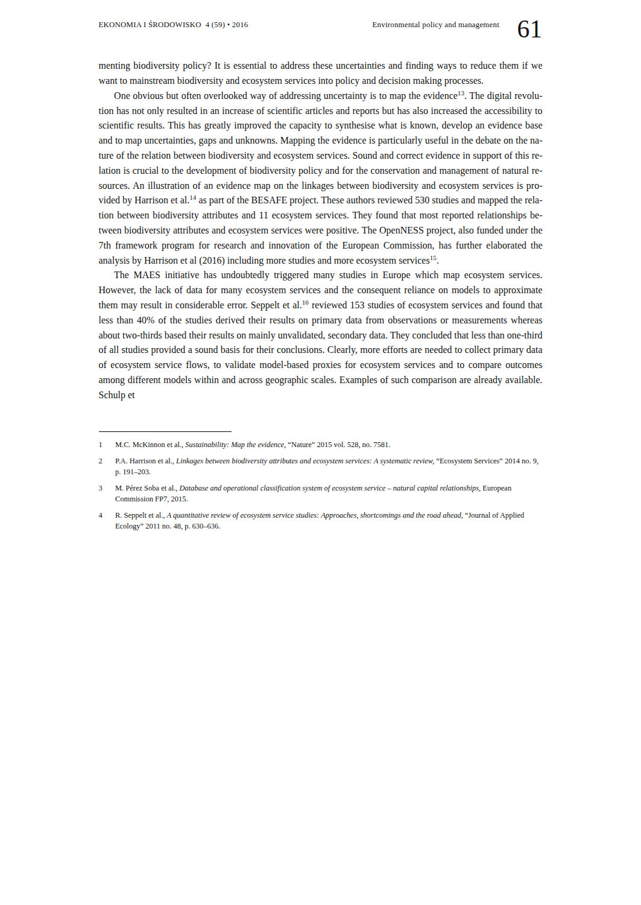Ekonomia i Środowisko 4 (59) • 2016 Environmental policy and management 61
menting biodiversity policy? It is essential to address these uncertainties and finding ways to reduce them if we want to mainstream biodiversity and ecosystem services into policy and decision making processes.
One obvious but often overlooked way of addressing uncertainty is to map the evidence13. The digital revolution has not only resulted in an increase of scientific articles and reports but has also increased the accessibility to scientific results. This has greatly improved the capacity to synthesise what is known, develop an evidence base and to map uncertainties, gaps and unknowns. Mapping the evidence is particularly useful in the debate on the nature of the relation between biodiversity and ecosystem services. Sound and correct evidence in support of this relation is crucial to the development of biodiversity policy and for the conservation and management of natural resources. An illustration of an evidence map on the linkages between biodiversity and ecosystem services is provided by Harrison et al.14 as part of the BESAFE project. These authors reviewed 530 studies and mapped the relation between biodiversity attributes and 11 ecosystem services. They found that most reported relationships between biodiversity attributes and ecosystem services were positive. The OpenNESS project, also funded under the 7th framework program for research and innovation of the European Commission, has further elaborated the analysis by Harrison et al (2016) including more studies and more ecosystem services15.
The MAES initiative has undoubtedly triggered many studies in Europe which map ecosystem services. However, the lack of data for many ecosystem services and the consequent reliance on models to approximate them may result in considerable error. Seppelt et al.16 reviewed 153 studies of ecosystem services and found that less than 40% of the studies derived their results on primary data from observations or measurements whereas about two-thirds based their results on mainly unvalidated, secondary data. They concluded that less than one-third of all studies provided a sound basis for their conclusions. Clearly, more efforts are needed to collect primary data of ecosystem service flows, to validate model-based proxies for ecosystem services and to compare outcomes among different models within and across geographic scales. Examples of such comparison are already available. Schulp et
M.C. McKinnon et al., Sustainability: Map the evidence, “Nature” 2015 vol. 528, no. 7581.
P.A. Harrison et al., Linkages between biodiversity attributes and ecosystem services: A systematic review, “Ecosystem Services” 2014 no. 9, p. 191–203.
M. Pérez Soba et al., Database and operational classification system of ecosystem service – natural capital relationships, European Commission FP7, 2015.
R. Seppelt et al., A quantitative review of ecosystem service studies: Approaches, shortcomings and the road ahead, “Journal of Applied Ecology” 2011 no. 48, p. 630–636.